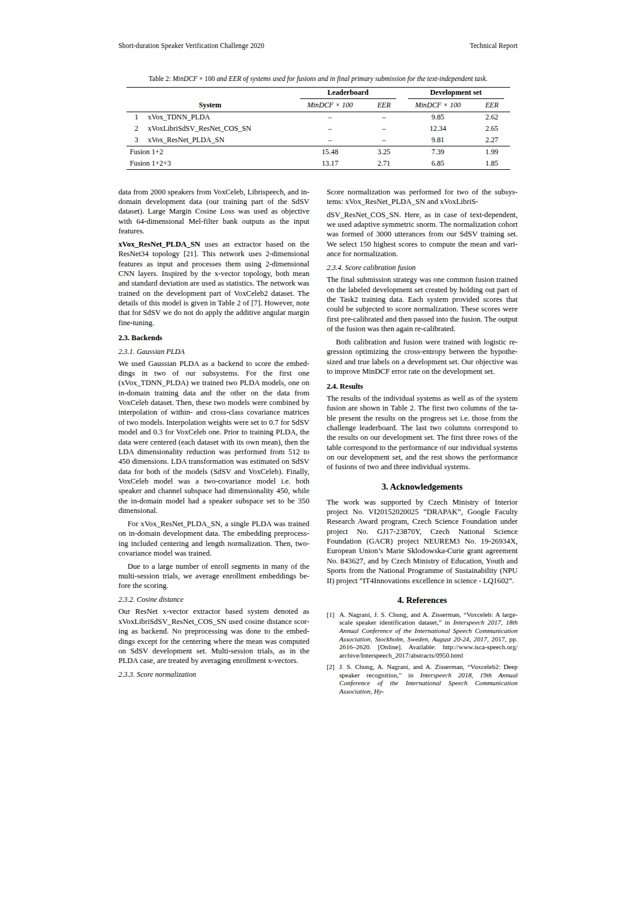Short-duration Speaker Verification Challenge 2020
Technical Report
Table 2: MinDCF × 100 and EER of systems used for fusions and in final primary submission for the text-independent task.
| | Leaderboard | Development set |
| System | MinDCF × 100 | EER | MinDCF × 100 | EER |
| 1 | xVox_TDNN_PLDA | – | – | 9.85 | 2.62 |
| 2 | xVoxLibriSdSV_ResNet_COS_SN | – | – | 12.34 | 2.65 |
| 3 | xVox_ResNet_PLDA_SN | – | – | 9.81 | 2.27 |
| Fusion 1+2 | 15.48 | 3.25 | 7.39 | 1.99 |
| Fusion 1+2+3 | 13.17 | 2.71 | 6.85 | 1.85 |
data from 2000 speakers from VoxCeleb, Librispeech, and in-domain development data (our training part of the SdSV dataset). Large Margin Cosine Loss was used as objective with 64-dimensional Mel-filter bank outputs as the input features.
xVox_ResNet_PLDA_SN uses an extractor based on the ResNet34 topology [21]. This network uses 2-dimensional features as input and processes them using 2-dimensional CNN layers. Inspired by the x-vector topology, both mean and standard deviation are used as statistics. The network was trained on the development part of VoxCeleb2 dataset. The details of this model is given in Table 2 of [7]. However, note that for SdSV we do not do apply the additive angular margin fine-tuning.
2.3. Backends
2.3.1. Gaussian PLDA
We used Gaussian PLDA as a backend to score the embeddings in two of our subsystems. For the first one (xVox_TDNN_PLDA) we trained two PLDA models, one on in-domain training data and the other on the data from VoxCeleb dataset. Then, these two models were combined by interpolation of within- and cross-class covariance matrices of two models. Interpolation weights were set to 0.7 for SdSV model and 0.3 for VoxCeleb one. Prior to training PLDA, the data were centered (each dataset with its own mean), then the LDA dimensionality reduction was performed from 512 to 450 dimensions. LDA transformation was estimated on SdSV data for both of the models (SdSV and VoxCeleb). Finally, VoxCeleb model was a two-covariance model i.e. both speaker and channel subspace had dimensionality 450, while the in-domain model had a speaker subspace set to be 350 dimensional.
For xVox_ResNet_PLDA_SN, a single PLDA was trained on in-domain development data. The embedding preprocessing included centering and length normalization. Then, two-covariance model was trained.
Due to a large number of enroll segments in many of the multi-session trials, we average enrollment embeddings before the scoring.
2.3.2. Cosine distance
Our ResNet x-vector extractor based system denoted as xVoxLibriSdSV_ResNet_COS_SN used cosine distance scoring as backend. No preprocessing was done to the embeddings except for the centering where the mean was computed on SdSV development set. Multi-session trials, as in the PLDA case, are treated by averaging enrollment x-vectors.
2.3.3. Score normalization
Score normalization was performed for two of the subsystems: xVox_ResNet_PLDA_SN and xVoxLibriS-
dSV_ResNet_COS_SN. Here, as in case of text-dependent, we used adaptive symmetric snorm. The normalization cohort was formed of 3000 utterances from our SdSV training set. We select 150 highest scores to compute the mean and variance for normalization.
2.3.4. Score calibration fusion
The final submission strategy was one common fusion trained on the labeled development set created by holding out part of the Task2 training data. Each system provided scores that could be subjected to score normalization. These scores were first pre-calibrated and then passed into the fusion. The output of the fusion was then again re-calibrated.
Both calibration and fusion were trained with logistic regression optimizing the cross-entropy between the hypothesized and true labels on a development set. Our objective was to improve MinDCF error rate on the development set.
2.4. Results
The results of the individual systems as well as of the system fusion are shown in Table 2. The first two columns of the table present the results on the progress set i.e. those from the challenge leaderboard. The last two columns correspond to the results on our development set. The first three rows of the table correspond to the performance of our individual systems on our development set, and the rest shows the performance of fusions of two and three individual systems.
3. Acknowledgements
The work was supported by Czech Ministry of Interior project No. VI20152020025 ”DRAPAK”, Google Faculty Research Award program, Czech Science Foundation under project No. GJ17-23870Y, Czech National Science Foundation (GACR) project NEUREM3 No. 19-26934X, European Union’s Marie Sklodowska-Curie grant agreement No. 843627, and by Czech Ministry of Education, Youth and Sports from the National Programme of Sustainability (NPU II) project ”IT4Innovations excellence in science - LQ1602”.
4. References
A. Nagrani, J. S. Chung, and A. Zisserman, “Voxceleb: A large-scale speaker identification dataset,” in Interspeech 2017, 18th Annual Conference of the International Speech Communication Association, Stockholm, Sweden, August 20-24, 2017, 2017, pp. 2616–2620. [Online]. Available: http://www.isca-speech.org/ archive/Interspeech_2017/abstracts/0950.html
J. S. Chung, A. Nagrani, and A. Zisserman, “Voxceleb2: Deep speaker recognition,” in Interspeech 2018, 19th Annual Conference of the International Speech Communication Association, Hy-